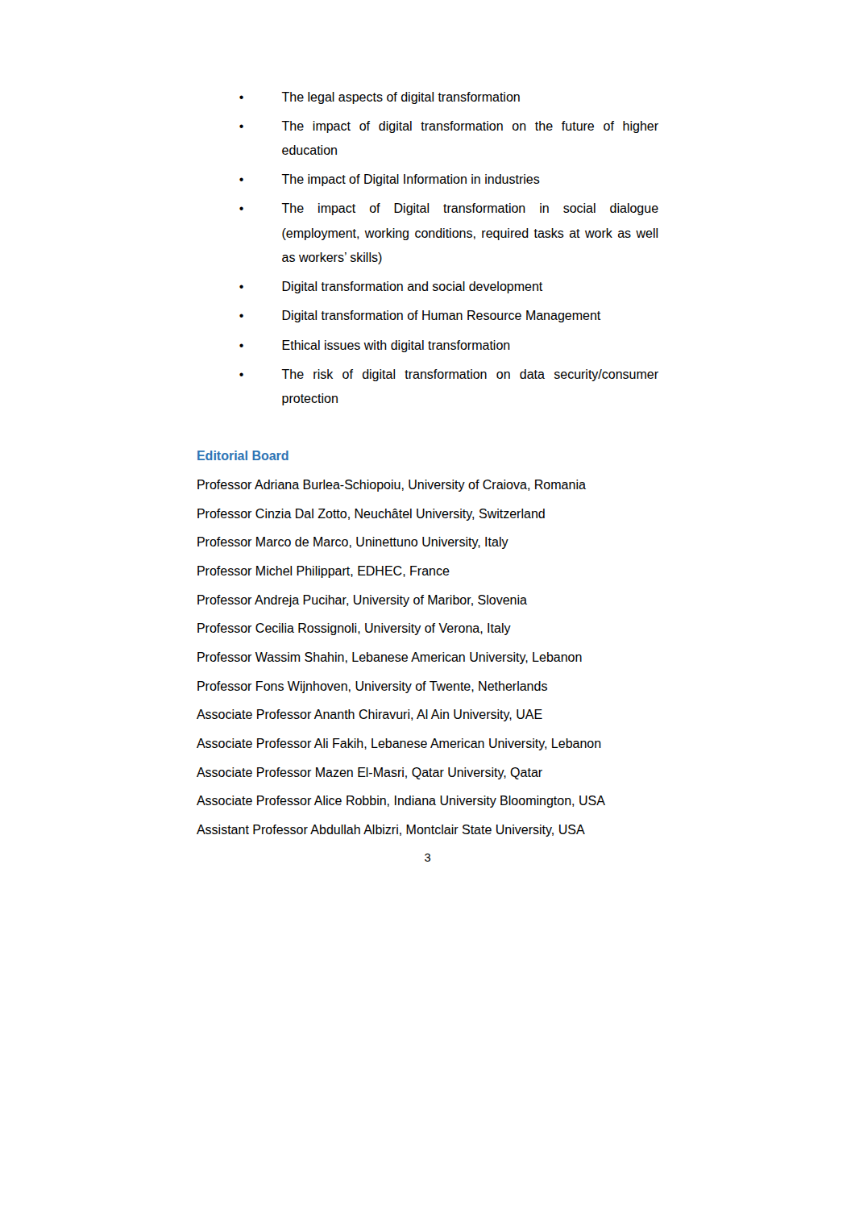The legal aspects of digital transformation
The impact of digital transformation on the future of higher education
The impact of Digital Information in industries
The impact of Digital transformation in social dialogue (employment, working conditions, required tasks at work as well as workers’ skills)
Digital transformation and social development
Digital transformation of Human Resource Management
Ethical issues with digital transformation
The risk of digital transformation on data security/consumer protection
Editorial Board
Professor Adriana Burlea-Schiopoiu, University of Craiova, Romania
Professor Cinzia Dal Zotto, Neuchâtel University, Switzerland
Professor Marco de Marco, Uninettuno University, Italy
Professor Michel Philippart, EDHEC, France
Professor Andreja Pucihar, University of Maribor, Slovenia
Professor Cecilia Rossignoli, University of Verona, Italy
Professor Wassim Shahin, Lebanese American University, Lebanon
Professor Fons Wijnhoven, University of Twente, Netherlands
Associate Professor Ananth Chiravuri, Al Ain University, UAE
Associate Professor Ali Fakih, Lebanese American University, Lebanon
Associate Professor Mazen El-Masri, Qatar University, Qatar
Associate Professor Alice Robbin, Indiana University Bloomington, USA
Assistant Professor Abdullah Albizri, Montclair State University, USA
3